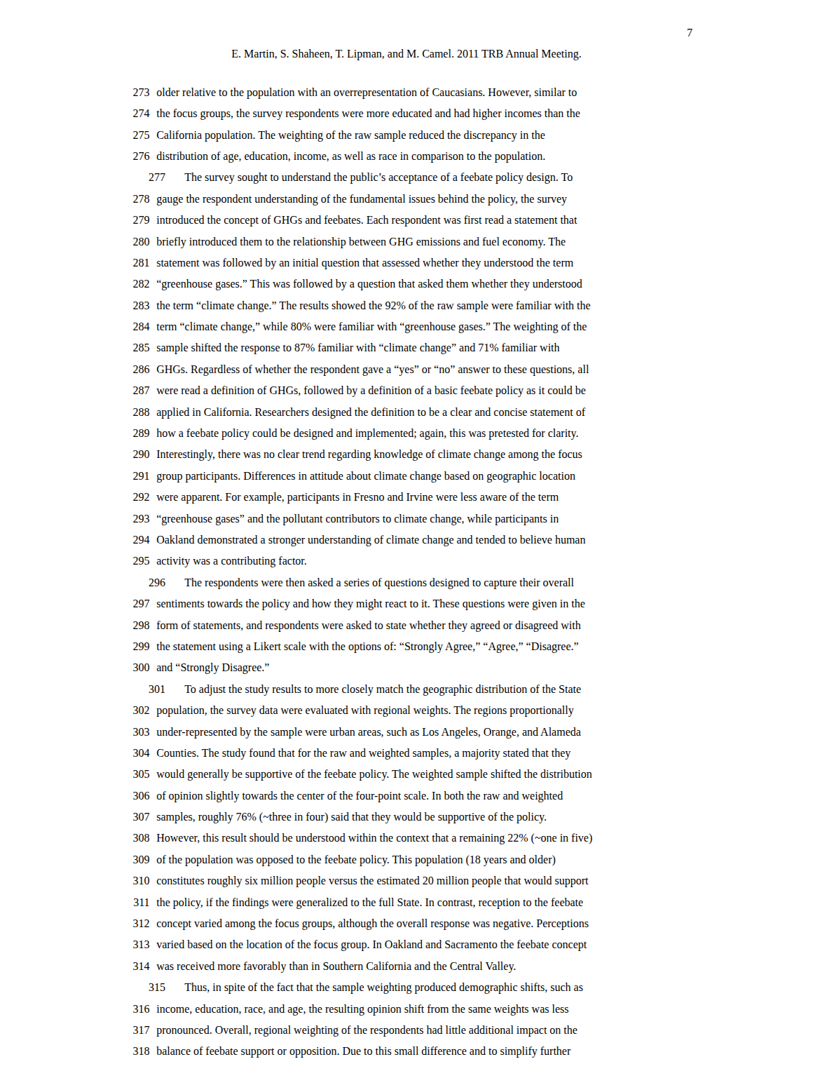7
E. Martin, S. Shaheen, T. Lipman, and M. Camel. 2011 TRB Annual Meeting.
older relative to the population with an overrepresentation of Caucasians. However, similar to
the focus groups, the survey respondents were more educated and had higher incomes than the
California population. The weighting of the raw sample reduced the discrepancy in the
distribution of age, education, income, as well as race in comparison to the population.
The survey sought to understand the public’s acceptance of a feebate policy design. To
gauge the respondent understanding of the fundamental issues behind the policy, the survey
introduced the concept of GHGs and feebates. Each respondent was first read a statement that
briefly introduced them to the relationship between GHG emissions and fuel economy. The
statement was followed by an initial question that assessed whether they understood the term
“greenhouse gases.” This was followed by a question that asked them whether they understood
the term “climate change.” The results showed the 92% of the raw sample were familiar with the
term “climate change,” while 80% were familiar with “greenhouse gases.” The weighting of the
sample shifted the response to 87% familiar with “climate change” and 71% familiar with
GHGs. Regardless of whether the respondent gave a “yes” or “no” answer to these questions, all
were read a definition of GHGs, followed by a definition of a basic feebate policy as it could be
applied in California. Researchers designed the definition to be a clear and concise statement of
how a feebate policy could be designed and implemented; again, this was pretested for clarity.
Interestingly, there was no clear trend regarding knowledge of climate change among the focus
group participants. Differences in attitude about climate change based on geographic location
were apparent. For example, participants in Fresno and Irvine were less aware of the term
“greenhouse gases” and the pollutant contributors to climate change, while participants in
Oakland demonstrated a stronger understanding of climate change and tended to believe human
activity was a contributing factor.
The respondents were then asked a series of questions designed to capture their overall
sentiments towards the policy and how they might react to it. These questions were given in the
form of statements, and respondents were asked to state whether they agreed or disagreed with
the statement using a Likert scale with the options of: “Strongly Agree,” “Agree,” “Disagree.”
and “Strongly Disagree.”
To adjust the study results to more closely match the geographic distribution of the State
population, the survey data were evaluated with regional weights. The regions proportionally
under-represented by the sample were urban areas, such as Los Angeles, Orange, and Alameda
Counties. The study found that for the raw and weighted samples, a majority stated that they
would generally be supportive of the feebate policy. The weighted sample shifted the distribution
of opinion slightly towards the center of the four-point scale. In both the raw and weighted
samples, roughly 76% (~three in four) said that they would be supportive of the policy.
However, this result should be understood within the context that a remaining 22% (~one in five)
of the population was opposed to the feebate policy. This population (18 years and older)
constitutes roughly six million people versus the estimated 20 million people that would support
the policy, if the findings were generalized to the full State. In contrast, reception to the feebate
concept varied among the focus groups, although the overall response was negative. Perceptions
varied based on the location of the focus group. In Oakland and Sacramento the feebate concept
was received more favorably than in Southern California and the Central Valley.
Thus, in spite of the fact that the sample weighting produced demographic shifts, such as
income, education, race, and age, the resulting opinion shift from the same weights was less
pronounced. Overall, regional weighting of the respondents had little additional impact on the
balance of feebate support or opposition. Due to this small difference and to simplify further